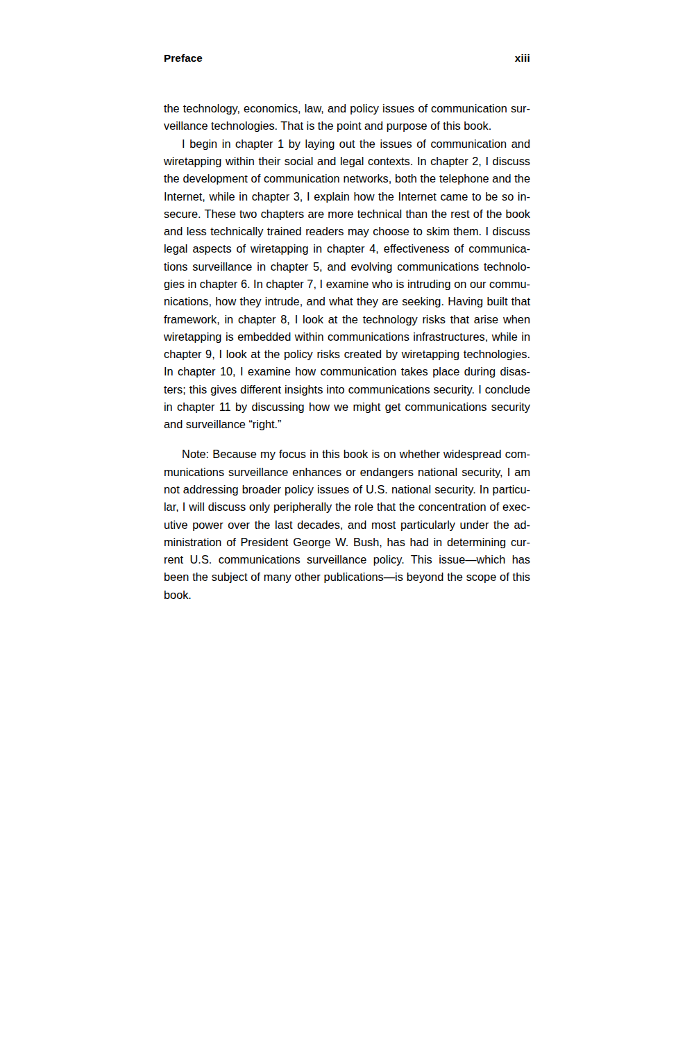Preface xiii
the technology, economics, law, and policy issues of communication surveillance technologies. That is the point and purpose of this book.
I begin in chapter 1 by laying out the issues of communication and wiretapping within their social and legal contexts. In chapter 2, I discuss the development of communication networks, both the telephone and the Internet, while in chapter 3, I explain how the Internet came to be so insecure. These two chapters are more technical than the rest of the book and less technically trained readers may choose to skim them. I discuss legal aspects of wiretapping in chapter 4, effectiveness of communications surveillance in chapter 5, and evolving communications technologies in chapter 6. In chapter 7, I examine who is intruding on our communications, how they intrude, and what they are seeking. Having built that framework, in chapter 8, I look at the technology risks that arise when wiretapping is embedded within communications infrastructures, while in chapter 9, I look at the policy risks created by wiretapping technologies. In chapter 10, I examine how communication takes place during disasters; this gives different insights into communications security. I conclude in chapter 11 by discussing how we might get communications security and surveillance “right.”
Note: Because my focus in this book is on whether widespread communications surveillance enhances or endangers national security, I am not addressing broader policy issues of U.S. national security. In particular, I will discuss only peripherally the role that the concentration of executive power over the last decades, and most particularly under the administration of President George W. Bush, has had in determining current U.S. communications surveillance policy. This issue—which has been the subject of many other publications—is beyond the scope of this book.